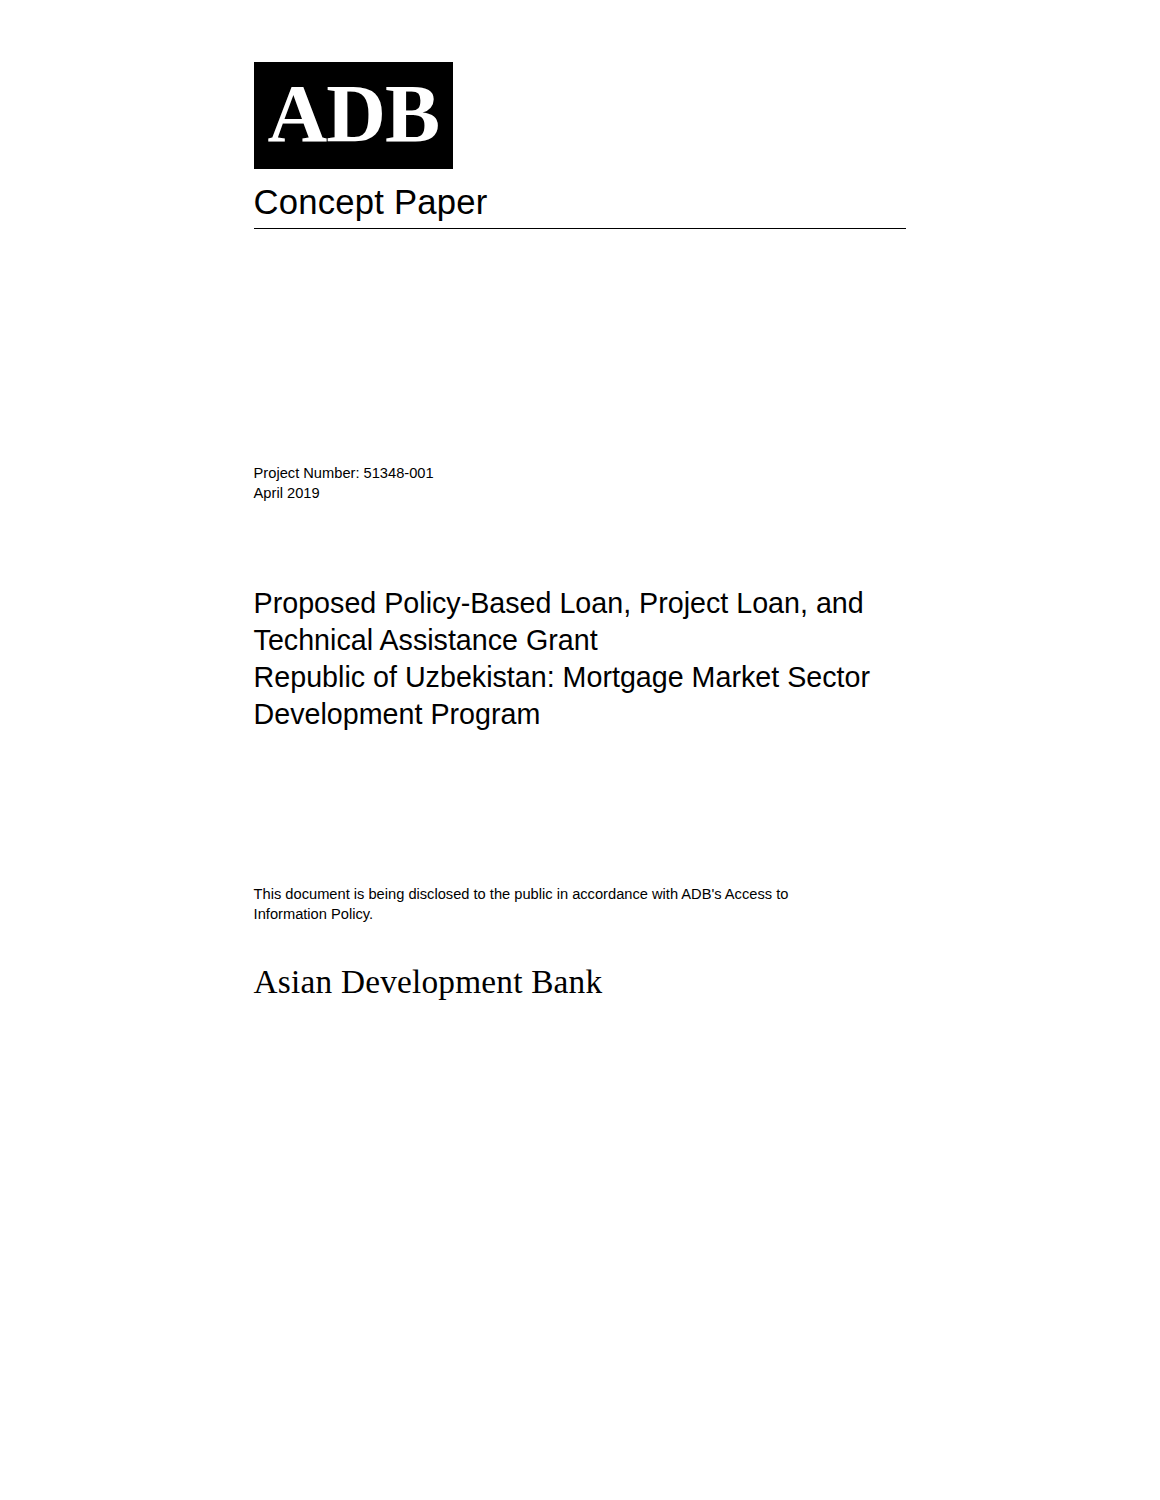ADB
Concept Paper
Project Number: 51348-001
April 2019
Proposed Policy-Based Loan, Project Loan, and
Technical Assistance Grant
Republic of Uzbekistan: Mortgage Market Sector
Development Program
This document is being disclosed to the public in accordance with ADB's Access to Information Policy.
Asian Development Bank